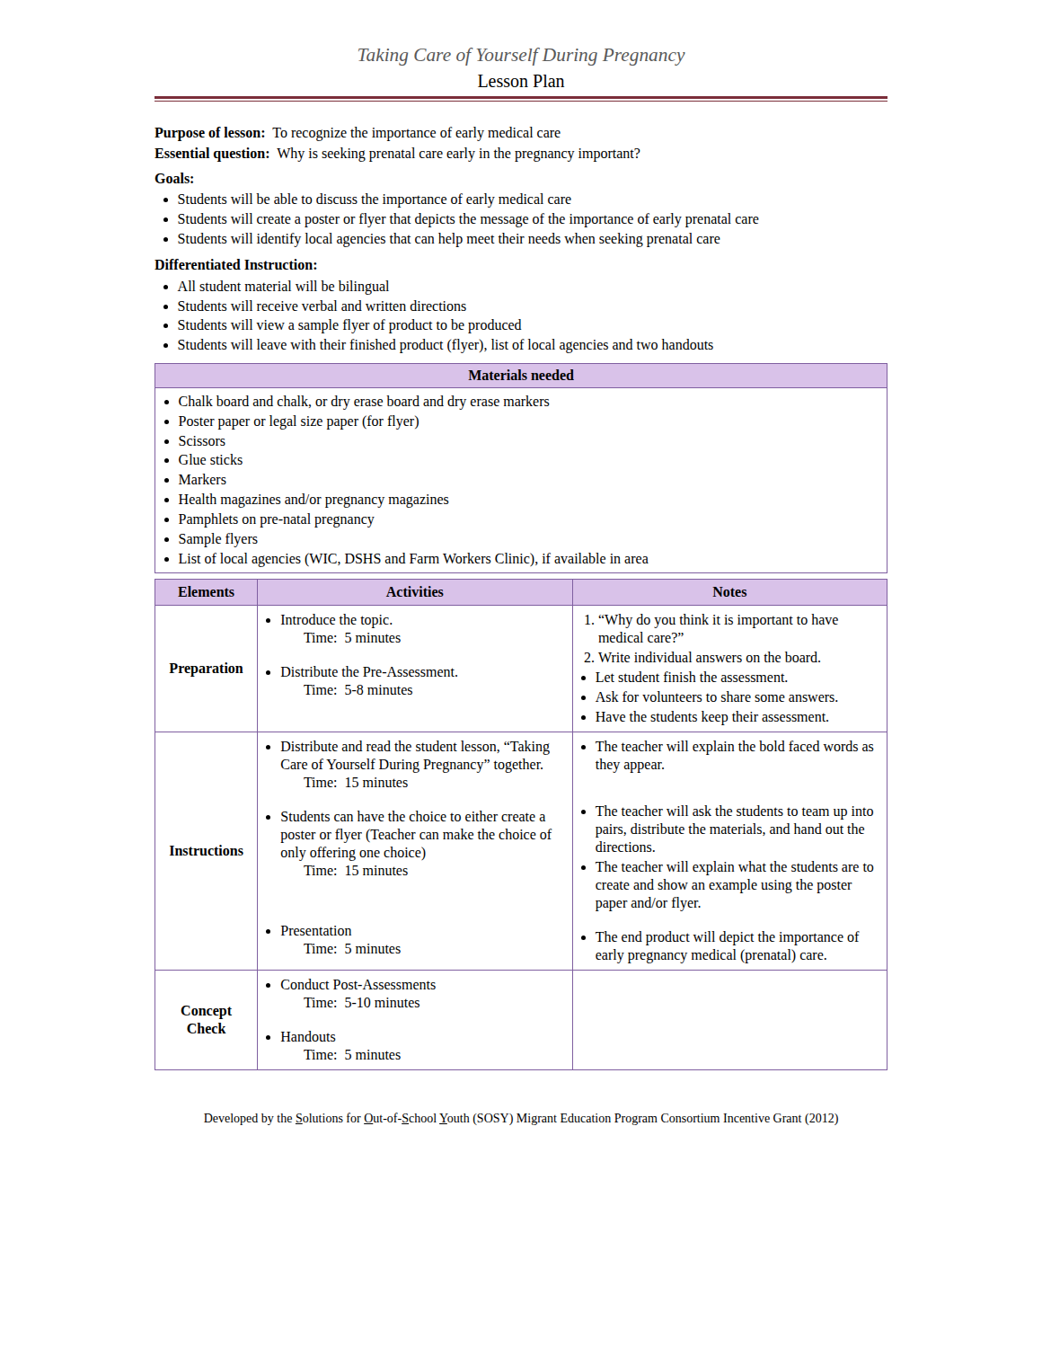Taking Care of Yourself During Pregnancy
Lesson Plan
Purpose of lesson: To recognize the importance of early medical care
Essential question: Why is seeking prenatal care early in the pregnancy important?
Goals:
Students will be able to discuss the importance of early medical care
Students will create a poster or flyer that depicts the message of the importance of early prenatal care
Students will identify local agencies that can help meet their needs when seeking prenatal care
Differentiated Instruction:
All student material will be bilingual
Students will receive verbal and written directions
Students will view a sample flyer of product to be produced
Students will leave with their finished product (flyer), list of local agencies and two handouts
Materials needed
| Chalk board and chalk, or dry erase board and dry erase markers Poster paper or legal size paper (for flyer) Scissors Glue sticks Markers Health magazines and/or pregnancy magazines Pamphlets on pre-natal pregnancy Sample flyers List of local agencies (WIC, DSHS and Farm Workers Clinic), if available in area |
| Elements | Activities | Notes |
| --- | --- | --- |
| Preparation | Introduce the topic. Time: 5 minutes Distribute the Pre-Assessment. Time: 5-8 minutes | “Why do you think it is important to have medical care?” Write individual answers on the board. Let student finish the assessment. Ask for volunteers to share some answers. Have the students keep their assessment. |
| Instructions | Distribute and read the student lesson, “Taking Care of Yourself During Pregnancy” together. Time: 15 minutes Students can have the choice to either create a poster or flyer (Teacher can make the choice of only offering one choice) Time: 15 minutes Presentation Time: 5 minutes | The teacher will explain the bold faced words as they appear. The teacher will ask the students to team up into pairs, distribute the materials, and hand out the directions. The teacher will explain what the students are to create and show an example using the poster paper and/or flyer. The end product will depict the importance of early pregnancy medical (prenatal) care. |
| Concept Check | Conduct Post-Assessments Time: 5-10 minutes Handouts Time: 5 minutes | |
Developed by the Solutions for Out-of-School Youth (SOSY) Migrant Education Program Consortium Incentive Grant (2012)